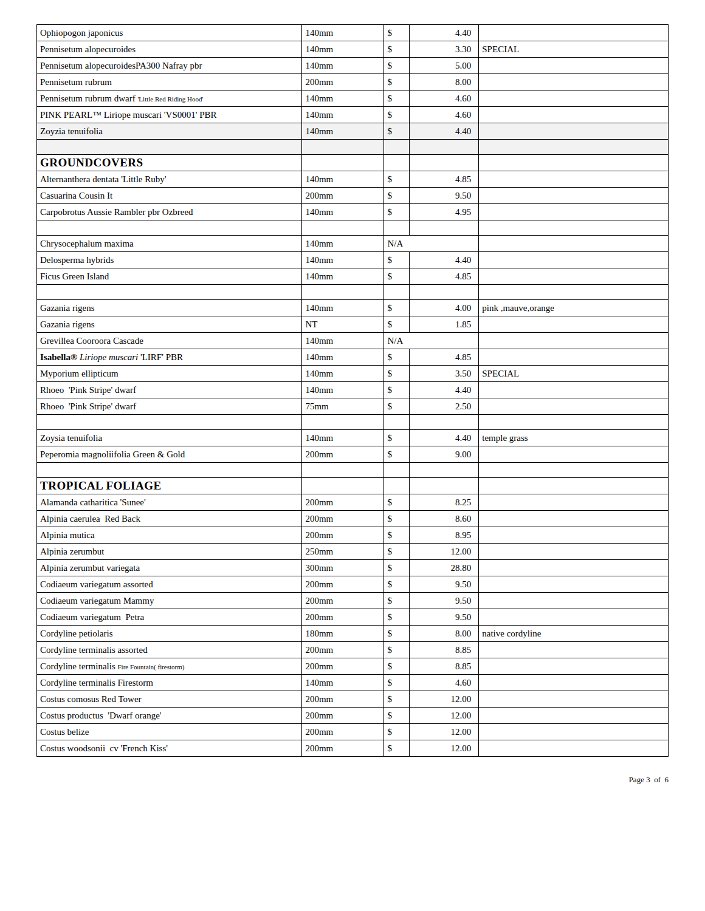| Ophiopogon japonicus | 140mm | $ | 4.40 | |
| Pennisetum alopecuroides | 140mm | $ | 3.30 | SPECIAL |
| Pennisetum alopecuroidesPA300 Nafray pbr | 140mm | $ | 5.00 | |
| Pennisetum rubrum | 200mm | $ | 8.00 | |
| Pennisetum rubrum dwarf 'Little Red Riding Hood' | 140mm | $ | 4.60 | |
| PINK PEARL™ Liriope muscari 'VS0001' PBR | 140mm | $ | 4.60 | |
| Zoyzia tenuifolia | 140mm | $ | 4.40 | |
| GROUNDCOVERS | | | | |
| Alternanthera dentata 'Little Ruby' | 140mm | $ | 4.85 | |
| Casuarina Cousin It | 200mm | $ | 9.50 | |
| Carpobrotus Aussie Rambler pbr Ozbreed | 140mm | $ | 4.95 | |
| Chrysocephalum maxima | 140mm | N/A | |
| Delosperma hybrids | 140mm | $ | 4.40 | |
| Ficus Green Island | 140mm | $ | 4.85 | |
| Gazania rigens | 140mm | $ | 4.00 | pink ,mauve,orange |
| Gazania rigens | NT | $ | 1.85 | |
| Grevillea Cooroora Cascade | 140mm | N/A | |
| Isabella® Liriope muscari 'LIRF' PBR | 140mm | $ | 4.85 | |
| Myporium ellipticum | 140mm | $ | 3.50 | SPECIAL |
| Rhoeo 'Pink Stripe' dwarf | 140mm | $ | 4.40 | |
| Rhoeo 'Pink Stripe' dwarf | 75mm | $ | 2.50 | |
| Zoysia tenuifolia | 140mm | $ | 4.40 | temple grass |
| Peperomia magnoliifolia Green & Gold | 200mm | $ | 9.00 | |
| TROPICAL FOLIAGE | | | | |
| Alamanda catharitica 'Sunee' | 200mm | $ | 8.25 | |
| Alpinia caerulea Red Back | 200mm | $ | 8.60 | |
| Alpinia mutica | 200mm | $ | 8.95 | |
| Alpinia zerumbut | 250mm | $ | 12.00 | |
| Alpinia zerumbut variegata | 300mm | $ | 28.80 | |
| Codiaeum variegatum assorted | 200mm | $ | 9.50 | |
| Codiaeum variegatum Mammy | 200mm | $ | 9.50 | |
| Codiaeum variegatum Petra | 200mm | $ | 9.50 | |
| Cordyline petiolaris | 180mm | $ | 8.00 | native cordyline |
| Cordyline terminalis assorted | 200mm | $ | 8.85 | |
| Cordyline terminalis Fire Fountain( firestorm) | 200mm | $ | 8.85 | |
| Cordyline terminalis Firestorm | 140mm | $ | 4.60 | |
| Costus comosus Red Tower | 200mm | $ | 12.00 | |
| Costus productus 'Dwarf orange' | 200mm | $ | 12.00 | |
| Costus belize | 200mm | $ | 12.00 | |
| Costus woodsonii cv 'French Kiss' | 200mm | $ | 12.00 | |
Page 3 of 6